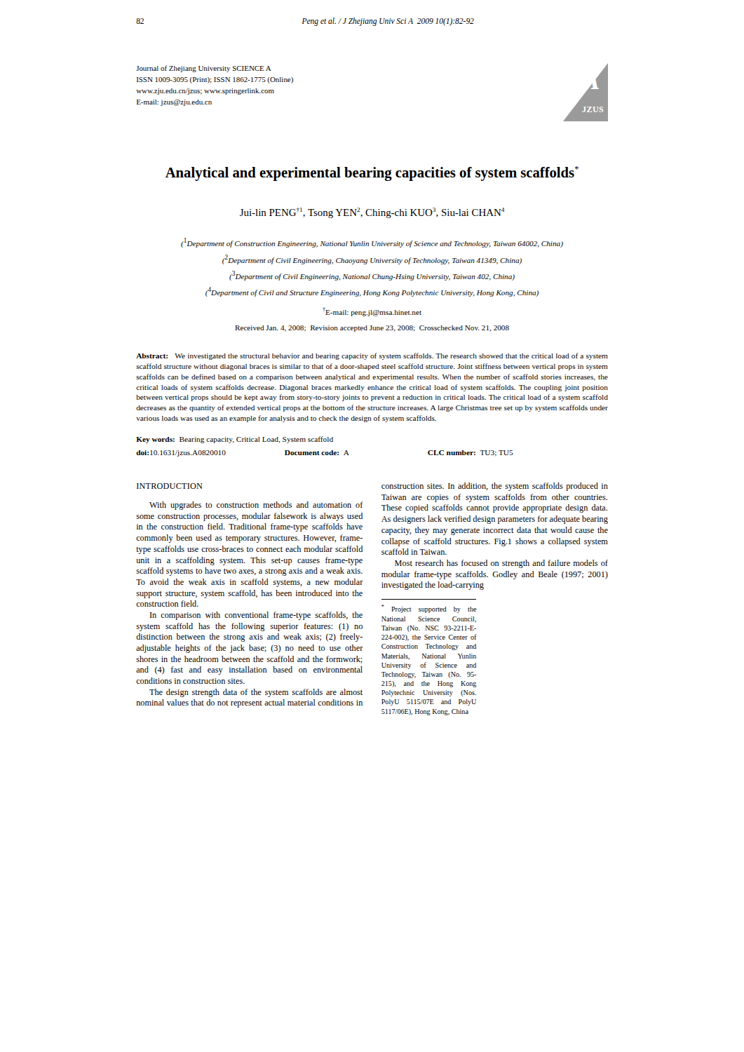82
Peng et al. / J Zhejiang Univ Sci A 2009 10(1):82-92
Journal of Zhejiang University SCIENCE A
ISSN 1009-3095 (Print); ISSN 1862-1775 (Online)
www.zju.edu.cn/jzus; www.springerlink.com
E-mail: jzus@zju.edu.cn
A
JZUS
Analytical and experimental bearing capacities of system scaffolds*
Jui-lin PENG†1, Tsong YEN2, Ching-chi KUO3, Siu-lai CHAN4
(1Department of Construction Engineering, National Yunlin University of Science and Technology, Taiwan 64002, China)
(2Department of Civil Engineering, Chaoyang University of Technology, Taiwan 41349, China)
(3Department of Civil Engineering, National Chung-Hsing University, Taiwan 402, China)
(4Department of Civil and Structure Engineering, Hong Kong Polytechnic University, Hong Kong, China)
†E-mail: peng.jl@msa.hinet.net
Received Jan. 4, 2008; Revision accepted June 23, 2008; Crosschecked Nov. 21, 2008
Abstract: We investigated the structural behavior and bearing capacity of system scaffolds. The research showed that the critical load of a system scaffold structure without diagonal braces is similar to that of a door-shaped steel scaffold structure. Joint stiffness between vertical props in system scaffolds can be defined based on a comparison between analytical and experimental results. When the number of scaffold stories increases, the critical loads of system scaffolds decrease. Diagonal braces markedly enhance the critical load of system scaffolds. The coupling joint position between vertical props should be kept away from story-to-story joints to prevent a reduction in critical loads. The critical load of a system scaffold decreases as the quantity of extended vertical props at the bottom of the structure increases. A large Christmas tree set up by system scaffolds under various loads was used as an example for analysis and to check the design of system scaffolds.
Key words: Bearing capacity, Critical Load, System scaffold
doi: 10.1631/jzus.A0820010 Document code: A CLC number: TU3; TU5
Introduction
With upgrades to construction methods and automation of some construction processes, modular falsework is always used in the construction field. Traditional frame-type scaffolds have commonly been used as temporary structures. However, frame-type scaffolds use cross-braces to connect each modular scaffold unit in a scaffolding system. This set-up causes frame-type scaffold systems to have two axes, a strong axis and a weak axis. To avoid the weak axis in scaffold systems, a new modular support structure, system scaffold, has been introduced into the construction field.
In comparison with conventional frame-type scaffolds, the system scaffold has the following superior features: (1) no distinction between the strong axis and weak axis; (2) freely-adjustable heights of the jack base; (3) no need to use other shores in the headroom between the scaffold and the formwork; and (4) fast and easy installation based on environmental conditions in construction sites.
The design strength data of the system scaffolds are almost nominal values that do not represent actual material conditions in construction sites. In addition, the system scaffolds produced in Taiwan are copies of system scaffolds from other countries. These copied scaffolds cannot provide appropriate design data. As designers lack verified design parameters for adequate bearing capacity, they may generate incorrect data that would cause the collapse of scaffold structures. Fig.1 shows a collapsed system scaffold in Taiwan.
Most research has focused on strength and failure models of modular frame-type scaffolds. Godley and Beale (1997; 2001) investigated the load-carrying
* Project supported by the National Science Council, Taiwan (No. NSC 93-2211-E-224-002), the Service Center of Construction Technology and Materials, National Yunlin University of Science and Technology, Taiwan (No. 95-215), and the Hong Kong Polytechnic University (Nos. PolyU 5115/07E and PolyU 5117/06E), Hong Kong, China